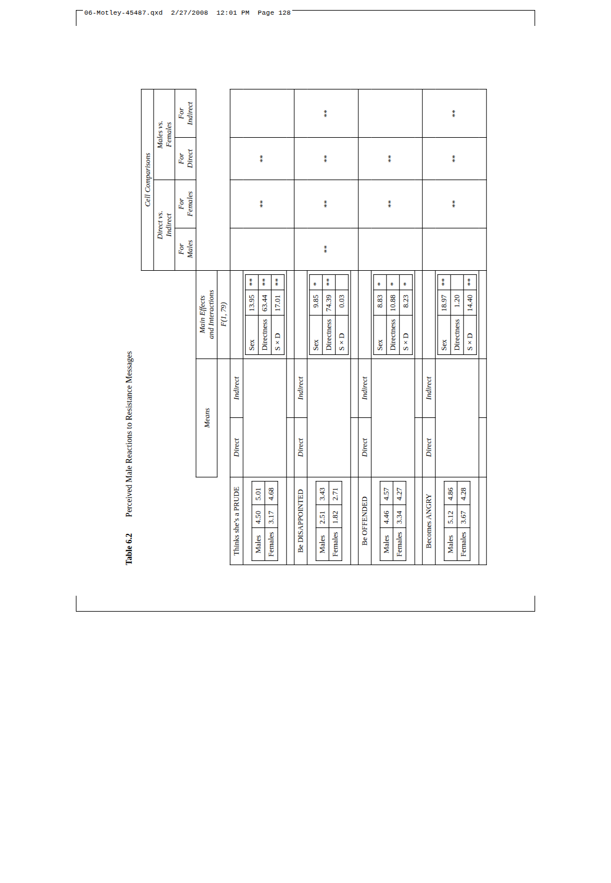06-Motley-45487.qxd 2/27/2008 12:01 PM Page 128
Table 6.2 Perceived Male Reactions to Resistance Messages
| | | | | Cell Comparisons |
| Direct vs. Indirect | Males vs. Females |
| For Males | For Females | For Direct | For Indirect |
| | Means | Main Effects and Interactions | | | | |
| | | | F(1, 79) | | | | |
| Thinks she’s a PRUDE | Direct | Indirect | | | ** | ** | |
| / Males / 4.50 / 5.01 / / Females / 3.17 / 4.68 / | | | / Sex / 13.95 / ** / / Directness / 63.44 / ** / / S × D / 17.01 / ** / |
| Be DISAPPOINTED | Direct | Indirect | | ** | ** | ** | ** |
| / Males / 2.51 / 3.43 / / Females / 1.82 / 2.71 / | | | / Sex / 9.85 / * / / Directness / 74.39 / ** / / S × D / 0.03 / / |
| Be OFFENDED | Direct | Indirect | | | ** | ** | |
| / Males / 4.46 / 4.57 / / Females / 3.34 / 4.27 / | | | / Sex / 8.83 / * / / Directness / 10.88 / * / / S × D / 8.23 / * / |
| Becomes ANGRY | Direct | Indirect | | | ** | ** | ** |
| / Males / 5.12 / 4.86 / / Females / 3.67 / 4.28 / | | | / Sex / 18.97 / ** / / Directness / 1.20 / / / S × D / 14.40 / ** / |